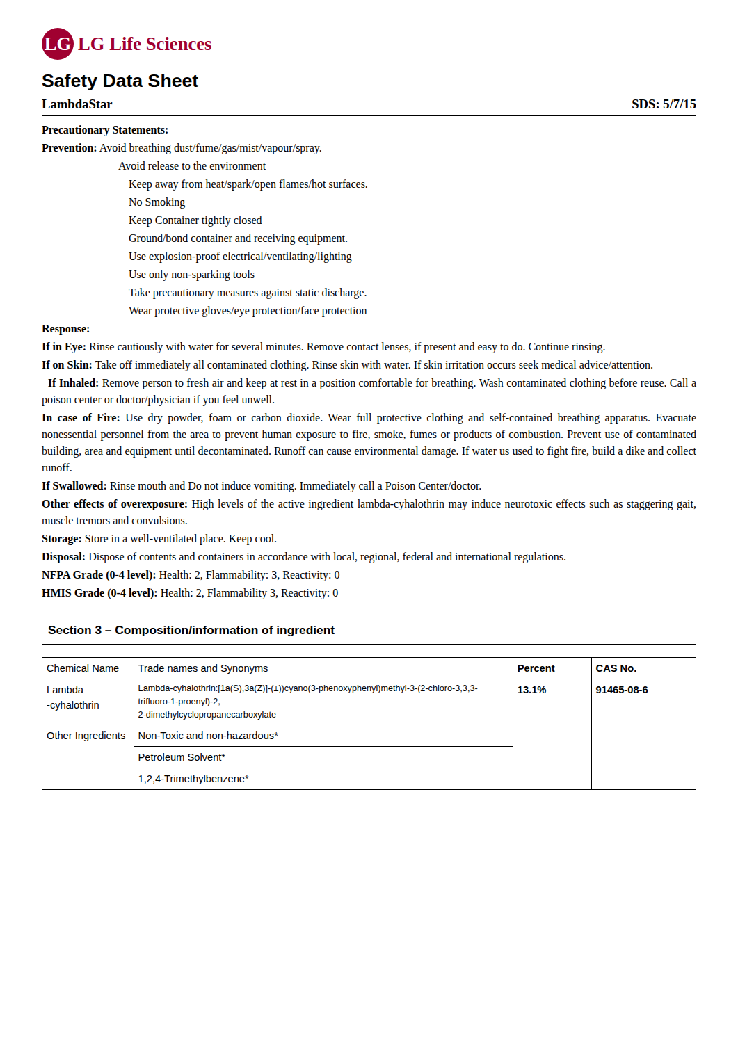LG LG Life Sciences
Safety Data Sheet
LambdaStar SDS: 5/7/15
Precautionary Statements:
Prevention: Avoid breathing dust/fume/gas/mist/vapour/spray.
Avoid release to the environment
Keep away from heat/spark/open flames/hot surfaces.
No Smoking
Keep Container tightly closed
Ground/bond container and receiving equipment.
Use explosion-proof electrical/ventilating/lighting
Use only non-sparking tools
Take precautionary measures against static discharge.
Wear protective gloves/eye protection/face protection
Response:
If in Eye: Rinse cautiously with water for several minutes. Remove contact lenses, if present and easy to do. Continue rinsing.
If on Skin: Take off immediately all contaminated clothing. Rinse skin with water. If skin irritation occurs seek medical advice/attention.
If Inhaled: Remove person to fresh air and keep at rest in a position comfortable for breathing. Wash contaminated clothing before reuse. Call a poison center or doctor/physician if you feel unwell.
In case of Fire: Use dry powder, foam or carbon dioxide. Wear full protective clothing and self-contained breathing apparatus. Evacuate nonessential personnel from the area to prevent human exposure to fire, smoke, fumes or products of combustion. Prevent use of contaminated building, area and equipment until decontaminated. Runoff can cause environmental damage. If water us used to fight fire, build a dike and collect runoff.
If Swallowed: Rinse mouth and Do not induce vomiting. Immediately call a Poison Center/doctor.
Other effects of overexposure: High levels of the active ingredient lambda-cyhalothrin may induce neurotoxic effects such as staggering gait, muscle tremors and convulsions.
Storage: Store in a well-ventilated place. Keep cool.
Disposal: Dispose of contents and containers in accordance with local, regional, federal and international regulations.
NFPA Grade (0-4 level): Health: 2, Flammability: 3, Reactivity: 0
HMIS Grade (0-4 level): Health: 2, Flammability 3, Reactivity: 0
Section 3 – Composition/information of ingredient
| Chemical Name | Trade names and Synonyms | Percent | CAS No. |
| Lambda -cyhalothrin | Lambda-cyhalothrin:[1a(S),3a(Z)]-(±))cyano(3-phenoxyphenyl)methyl-3-(2-chloro-3,3,3-trifluoro-1-proenyl)-2, 2-dimethylcyclopropanecarboxylate | 13.1% | 91465-08-6 |
| Other Ingredients | Non-Toxic and non-hazardous* | | |
| Petroleum Solvent* |
| 1,2,4-Trimethylbenzene* |